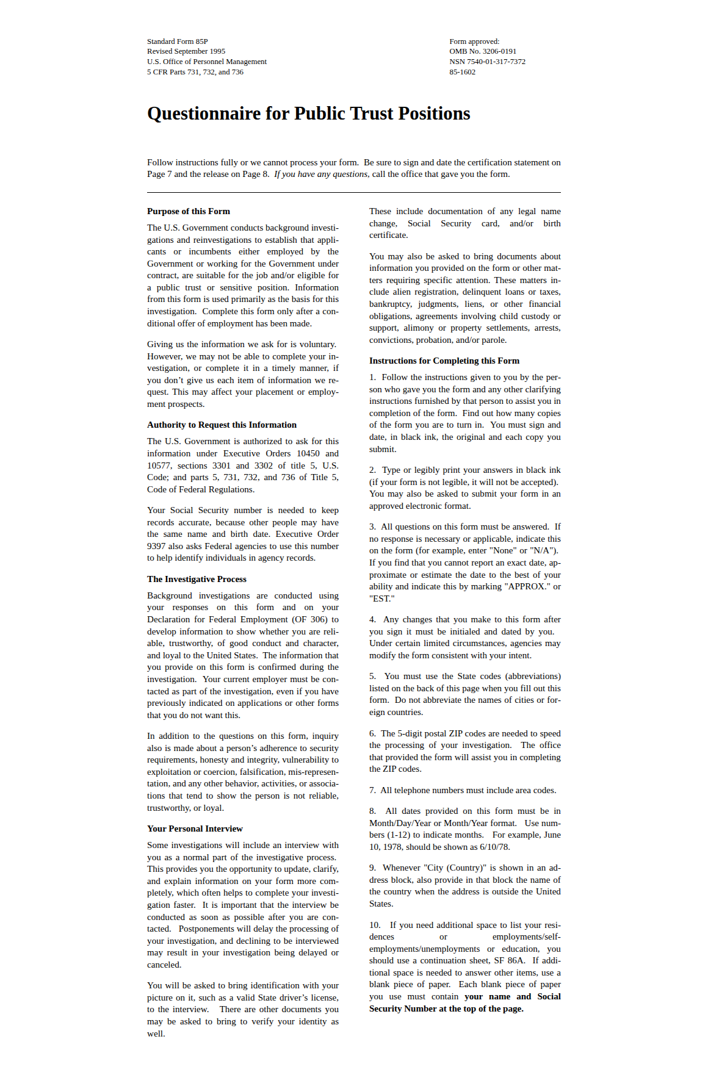| Standard Form 85P Revised September 1995 U.S. Office of Personnel Management 5 CFR Parts 731, 732, and 736 | Form approved: OMB No. 3206-0191 NSN 7540-01-317-7372 85-1602 |
Questionnaire for Public Trust Positions
Follow instructions fully or we cannot process your form. Be sure to sign and date the certification statement on Page 7 and the release on Page 8. If you have any questions, call the office that gave you the form.
| Purpose of this Form The U.S. Government conducts background investigations and reinvestigations to establish that applicants or incumbents either employed by the Government or working for the Government under contract, are suitable for the job and/or eligible for a public trust or sensitive position. Information from this form is used primarily as the basis for this investigation. Complete this form only after a conditional offer of employment has been made. Giving us the information we ask for is voluntary. However, we may not be able to complete your investigation, or complete it in a timely manner, if you don’t give us each item of information we request. This may affect your placement or employment prospects. Authority to Request this Information The U.S. Government is authorized to ask for this information under Executive Orders 10450 and 10577, sections 3301 and 3302 of title 5, U.S. Code; and parts 5, 731, 732, and 736 of Title 5, Code of Federal Regulations. Your Social Security number is needed to keep records accurate, because other people may have the same name and birth date. Executive Order 9397 also asks Federal agencies to use this number to help identify individuals in agency records. The Investigative Process Background investigations are conducted using your responses on this form and on your Declaration for Federal Employment (OF 306) to develop information to show whether you are reliable, trustworthy, of good conduct and character, and loyal to the United States. The information that you provide on this form is confirmed during the investigation. Your current employer must be contacted as part of the investigation, even if you have previously indicated on applications or other forms that you do not want this. In addition to the questions on this form, inquiry also is made about a person’s adherence to security requirements, honesty and integrity, vulnerability to exploitation or coercion, falsification, mis-representation, and any other behavior, activities, or associations that tend to show the person is not reliable, trustworthy, or loyal. Your Personal Interview Some investigations will include an interview with you as a normal part of the investigative process. This provides you the opportunity to update, clarify, and explain information on your form more completely, which often helps to complete your investigation faster. It is important that the interview be conducted as soon as possible after you are contacted. Postponements will delay the processing of your investigation, and declining to be interviewed may result in your investigation being delayed or canceled. You will be asked to bring identification with your picture on it, such as a valid State driver’s license, to the interview. There are other documents you may be asked to bring to verify your identity as well. | These include documentation of any legal name change, Social Security card, and/or birth certificate. You may also be asked to bring documents about information you provided on the form or other matters requiring specific attention. These matters include alien registration, delinquent loans or taxes, bankruptcy, judgments, liens, or other financial obligations, agreements involving child custody or support, alimony or property settlements, arrests, convictions, probation, and/or parole. Instructions for Completing this Form 1. Follow the instructions given to you by the person who gave you the form and any other clarifying instructions furnished by that person to assist you in completion of the form. Find out how many copies of the form you are to turn in. You must sign and date, in black ink, the original and each copy you submit. 2. Type or legibly print your answers in black ink (if your form is not legible, it will not be accepted). You may also be asked to submit your form in an approved electronic format. 3. All questions on this form must be answered. If no response is necessary or applicable, indicate this on the form (for example, enter "None" or "N/A"). If you find that you cannot report an exact date, approximate or estimate the date to the best of your ability and indicate this by marking "APPROX." or "EST." 4. Any changes that you make to this form after you sign it must be initialed and dated by you. Under certain limited circumstances, agencies may modify the form consistent with your intent. 5. You must use the State codes (abbreviations) listed on the back of this page when you fill out this form. Do not abbreviate the names of cities or foreign countries. 6. The 5-digit postal ZIP codes are needed to speed the processing of your investigation. The office that provided the form will assist you in completing the ZIP codes. 7. All telephone numbers must include area codes. 8. All dates provided on this form must be in Month/Day/Year or Month/Year format. Use numbers (1-12) to indicate months. For example, June 10, 1978, should be shown as 6/10/78. 9. Whenever "City (Country)" is shown in an address block, also provide in that block the name of the country when the address is outside the United States. 10. If you need additional space to list your residences or employments/self-employments/unemployments or education, you should use a continuation sheet, SF 86A. If additional space is needed to answer other items, use a blank piece of paper. Each blank piece of paper you use must contain your name and Social Security Number at the top of the page. |